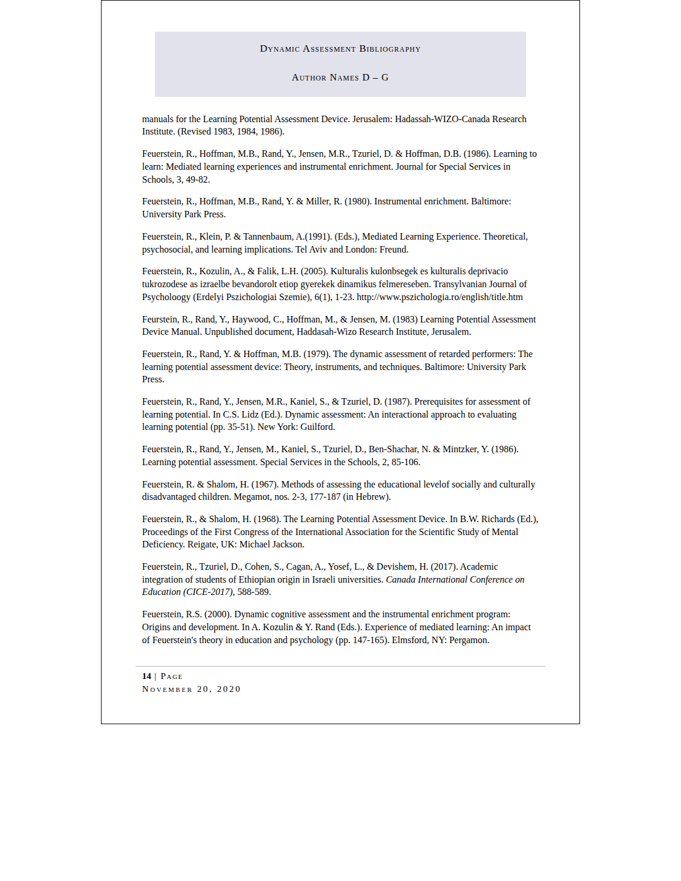Dynamic Assessment Bibliography
Author Names D – G
manuals for the Learning Potential Assessment Device. Jerusalem: Hadassah-WIZO-Canada Research Institute. (Revised 1983, 1984, 1986).
Feuerstein, R., Hoffman, M.B., Rand, Y., Jensen, M.R., Tzuriel, D. & Hoffman, D.B. (1986). Learning to learn: Mediated learning experiences and instrumental enrichment. Journal for Special Services in Schools, 3, 49-82.
Feuerstein, R., Hoffman, M.B., Rand, Y. & Miller, R. (1980). Instrumental enrichment. Baltimore: University Park Press.
Feuerstein, R., Klein, P. & Tannenbaum, A.(1991). (Eds.), Mediated Learning Experience. Theoretical, psychosocial, and learning implications. Tel Aviv and London: Freund.
Feuerstein, R., Kozulin, A., & Falik, L.H. (2005). Kulturalis kulonbsegek es kulturalis deprivacio tukrozodese as izraelbe bevandorolt etiop gyerekek dinamikus felmereseben. Transylvanian Journal of Psycholoogy (Erdelyi Pszichologiai Szemie), 6(1), 1-23. http://www.pszichologia.ro/english/title.htm
Feurstein, R., Rand, Y., Haywood, C., Hoffman, M., & Jensen, M. (1983) Learning Potential Assessment Device Manual. Unpublished document, Haddasah-Wizo Research Institute, Jerusalem.
Feuerstein, R., Rand, Y. & Hoffman, M.B. (1979). The dynamic assessment of retarded performers: The learning potential assessment device: Theory, instruments, and techniques. Baltimore: University Park Press.
Feuerstein, R., Rand, Y., Jensen, M.R., Kaniel, S., & Tzuriel, D. (1987). Prerequisites for assessment of learning potential. In C.S. Lidz (Ed.). Dynamic assessment: An interactional approach to evaluating learning potential (pp. 35-51). New York: Guilford.
Feuerstein, R., Rand, Y., Jensen, M., Kaniel, S., Tzuriel, D., Ben-Shachar, N. & Mintzker, Y. (1986). Learning potential assessment. Special Services in the Schools, 2, 85-106.
Feuerstein, R. & Shalom, H. (1967). Methods of assessing the educational levelof socially and culturally disadvantaged children. Megamot, nos. 2-3, 177-187 (in Hebrew).
Feuerstein, R., & Shalom, H. (1968). The Learning Potential Assessment Device. In B.W. Richards (Ed.), Proceedings of the First Congress of the International Association for the Scientific Study of Mental Deficiency. Reigate, UK: Michael Jackson.
Feuerstein, R., Tzuriel, D., Cohen, S., Cagan, A., Yosef, L., & Devishem, H. (2017). Academic integration of students of Ethiopian origin in Israeli universities. Canada International Conference on Education (CICE-2017), 588-589.
Feuerstein, R.S. (2000). Dynamic cognitive assessment and the instrumental enrichment program: Origins and development. In A. Kozulin & Y. Rand (Eds.). Experience of mediated learning: An impact of Feuerstein's theory in education and psychology (pp. 147-165). Elmsford, NY: Pergamon.
14 | Page November 20, 2020